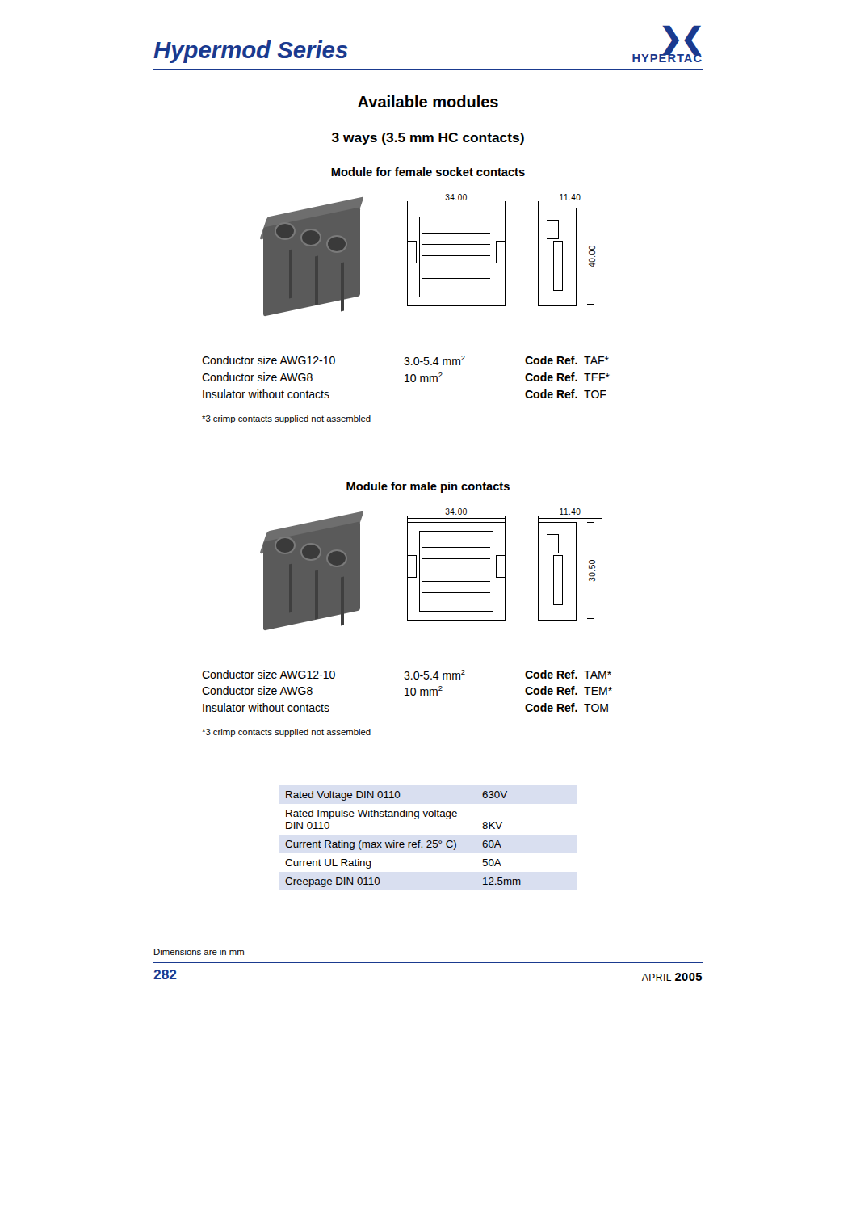Hypermod Series
❯❮
HYPERTAC
Available modules
3 ways (3.5 mm HC contacts)
Module for female socket contacts
34.00
11.40
40.00
| Conductor size AWG12-10 | 3.0-5.4 mm 2 | Code Ref. TAF* |
| Conductor size AWG8 | 10 mm 2 | Code Ref. TEF* |
| Insulator without contacts | | Code Ref. TOF |
*3 crimp contacts supplied not assembled
Module for male pin contacts
34.00
11.40
30.50
| Conductor size AWG12-10 | 3.0-5.4 mm 2 | Code Ref. TAM* |
| Conductor size AWG8 | 10 mm 2 | Code Ref. TEM* |
| Insulator without contacts | | Code Ref. TOM |
*3 crimp contacts supplied not assembled
| Rated Voltage DIN 0110 | 630V |
| Rated Impulse Withstanding voltage DIN 0110 | 8KV |
| Current Rating (max wire ref. 25° C) | 60A |
| Current UL Rating | 50A |
| Creepage DIN 0110 | 12.5mm |
Dimensions are in mm
282
APRIL 2005